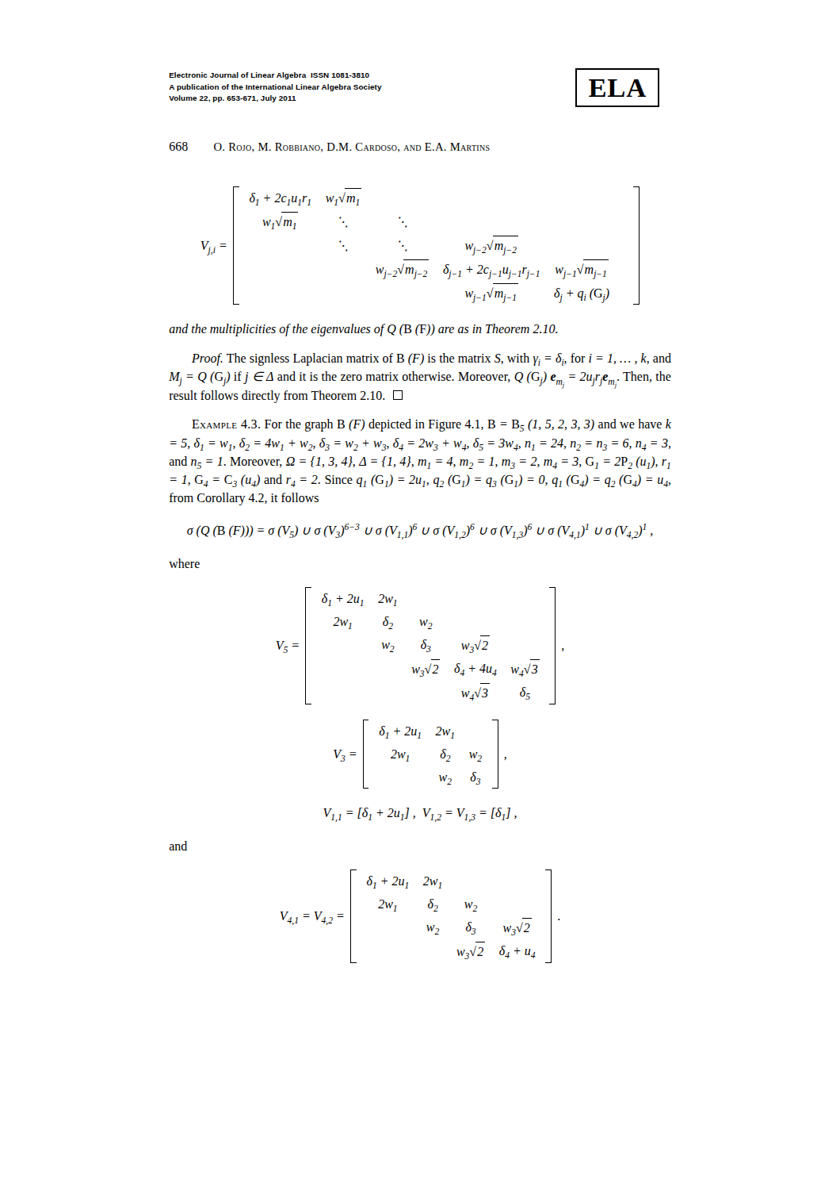Electronic Journal of Linear Algebra ISSN 1081-3810
A publication of the International Linear Algebra Society
Volume 22, pp. 653-671, July 2011
ELA
668 O. Rojo, M. Robbiano, D.M. Cardoso, and E.A. Martins
Vj,i =
| δ 1 + 2c 1 u 1 r 1 | w 1 √ m 1 | | | | |
| w 1 √ m 1 | ⋱ | ⋱ | | | |
| | ⋱ | ⋱ | w j−2 √ m j−2 | | |
| | | w j−2 √ m j−2 | δ j−1 + 2c j−1 u j−1 r j−1 | w j−1 √ m j−1 | |
| | | | w j−1 √ m j−1 | δ j + q i ( G j ) | |
and the multiplicities of the eigenvalues of Q (B (F)) are as in Theorem 2.10.
Proof. The signless Laplacian matrix of B (F) is the matrix S, with γi = δi, for i = 1, … , k, and Mj = Q (Gj) if j ∈ Δ and it is the zero matrix otherwise. Moreover, Q (Gj) emj = 2ujrjemj. Then, the result follows directly from Theorem 2.10.
Example 4.3. For the graph B (F) depicted in Figure 4.1, B = B5 (1, 5, 2, 3, 3) and we have k = 5, δ1 = w1, δ2 = 4w1 + w2, δ3 = w2 + w3, δ4 = 2w3 + w4, δ5 = 3w4, n1 = 24, n2 = n3 = 6, n4 = 3, and n5 = 1. Moreover, Ω = {1, 3, 4}, Δ = {1, 4}, m1 = 4, m2 = 1, m3 = 2, m4 = 3, G1 = 2P2 (u1), r1 = 1, G4 = C3 (u4) and r4 = 2. Since q1 (G1) = 2u1, q2 (G1) = q3 (G1) = 0, q1 (G4) = q2 (G4) = u4, from Corollary 4.2, it follows
σ (Q (B (F))) = σ (V5) ∪ σ (V3)6−3 ∪ σ (V1,1)6 ∪ σ (V1,2)6 ∪ σ (V1,3)6 ∪ σ (V4,1)1 ∪ σ (V4,2)1 ,
where
V5 =
| δ 1 + 2u 1 | 2w 1 | | | |
| 2w 1 | δ 2 | w 2 | | |
| | w 2 | δ 3 | w 3 √ 2 | |
| | | w 3 √ 2 | δ 4 + 4u 4 | w 4 √ 3 |
| | | | w 4 √ 3 | δ 5 |
,
V3 =
| δ 1 + 2u 1 | 2w 1 | |
| 2w 1 | δ 2 | w 2 |
| | w 2 | δ 3 |
,
V1,1 = [δ1 + 2u1] , V1,2 = V1,3 = [δ1] ,
and
V4,1 = V4,2 =
| δ 1 + 2u 1 | 2w 1 | | |
| 2w 1 | δ 2 | w 2 | |
| | w 2 | δ 3 | w 3 √ 2 |
| | | w 3 √ 2 | δ 4 + u 4 |
.